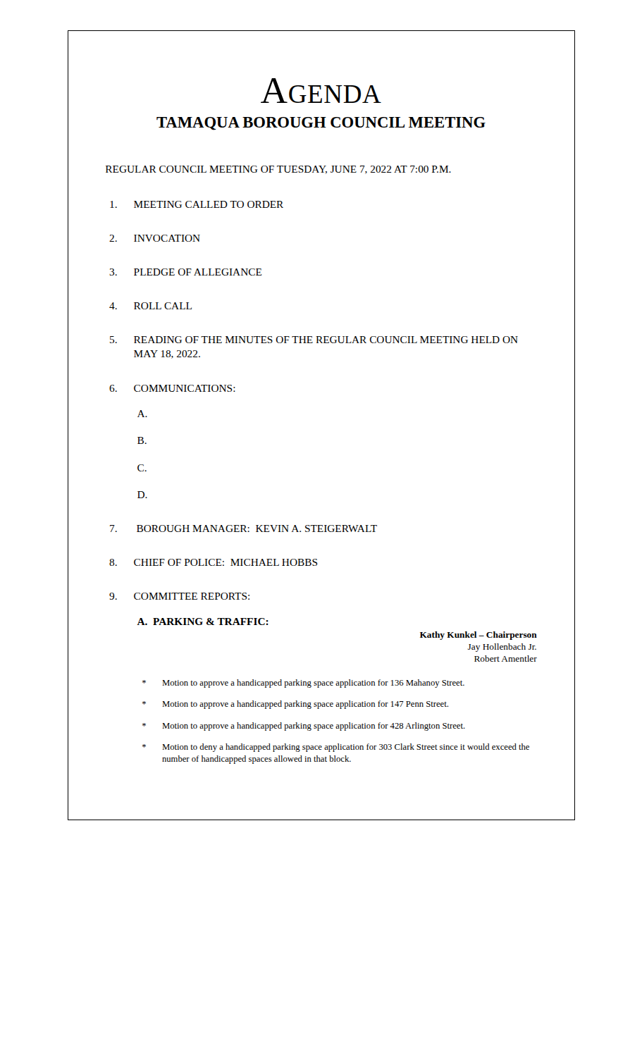Agenda
TAMAQUA BOROUGH COUNCIL MEETING
REGULAR COUNCIL MEETING OF TUESDAY, JUNE 7, 2022 AT 7:00 P.M.
MEETING CALLED TO ORDER
INVOCATION
PLEDGE OF ALLEGIANCE
ROLL CALL
READING OF THE MINUTES OF THE REGULAR COUNCIL MEETING HELD ON MAY 18, 2022.
COMMUNICATIONS:
A.
B.
C.
D.
BOROUGH MANAGER: KEVIN A. STEIGERWALT
CHIEF OF POLICE: MICHAEL HOBBS
COMMITTEE REPORTS:
A. PARKING & TRAFFIC:
Kathy Kunkel – Chairperson
Jay Hollenbach Jr.
Robert Amentler
Motion to approve a handicapped parking space application for 136 Mahanoy Street.
Motion to approve a handicapped parking space application for 147 Penn Street.
Motion to approve a handicapped parking space application for 428 Arlington Street.
Motion to deny a handicapped parking space application for 303 Clark Street since it would exceed the number of handicapped spaces allowed in that block.